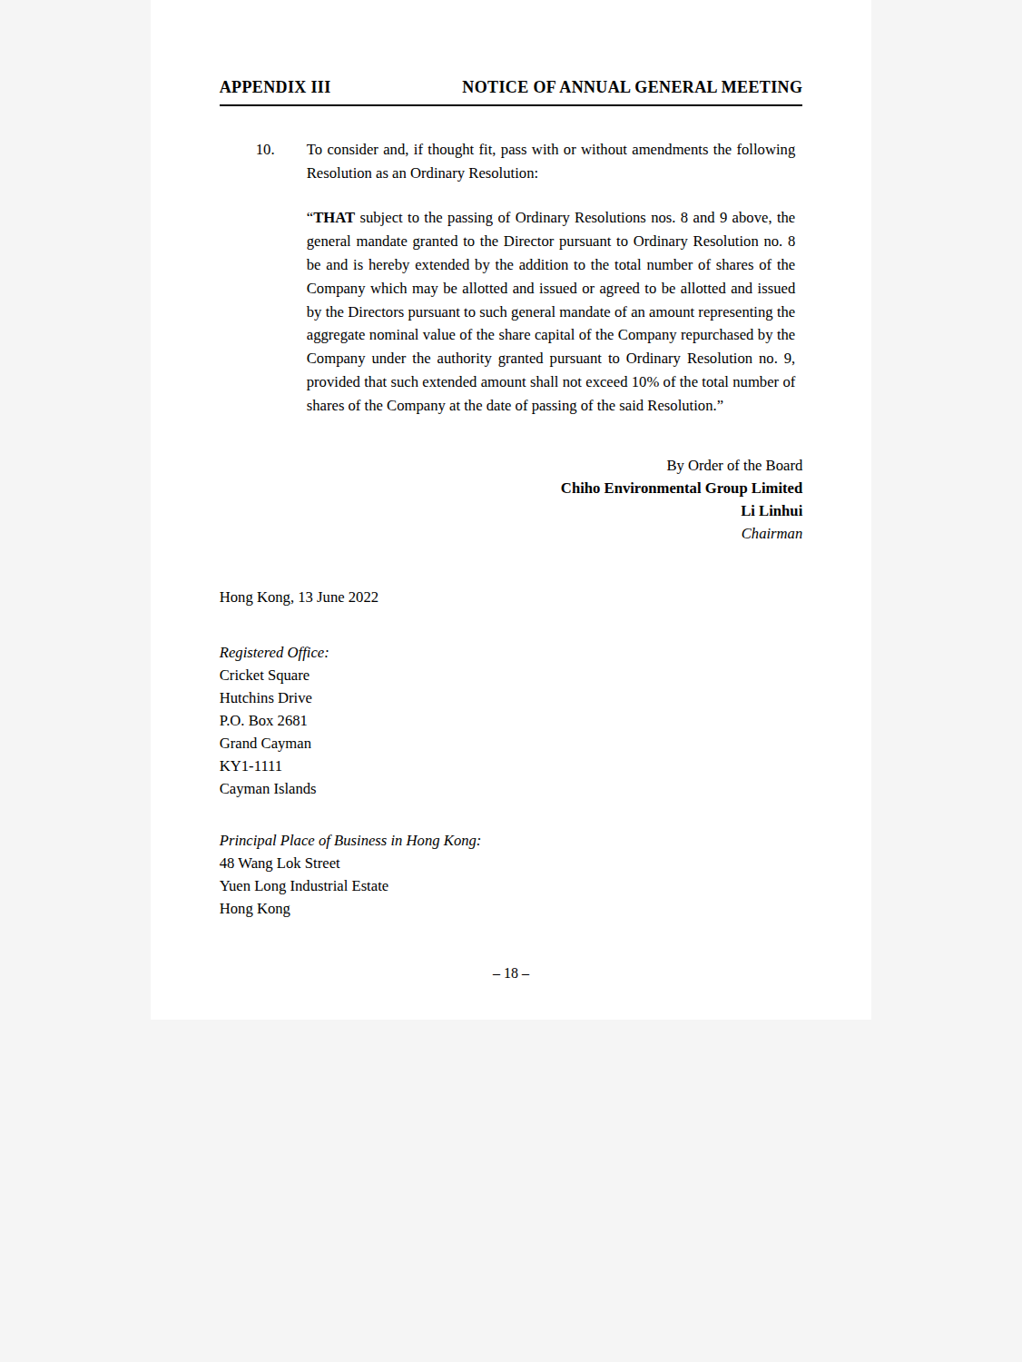APPENDIX III
NOTICE OF ANNUAL GENERAL MEETING
10.
To consider and, if thought fit, pass with or without amendments the following Resolution as an Ordinary Resolution:
“THAT subject to the passing of Ordinary Resolutions nos. 8 and 9 above, the general mandate granted to the Director pursuant to Ordinary Resolution no. 8 be and is hereby extended by the addition to the total number of shares of the Company which may be allotted and issued or agreed to be allotted and issued by the Directors pursuant to such general mandate of an amount representing the aggregate nominal value of the share capital of the Company repurchased by the Company under the authority granted pursuant to Ordinary Resolution no. 9, provided that such extended amount shall not exceed 10% of the total number of shares of the Company at the date of passing of the said Resolution.”
By Order of the Board
Chiho Environmental Group Limited
Li Linhui
Chairman
Hong Kong, 13 June 2022
Registered Office:
Cricket Square
Hutchins Drive
P.O. Box 2681
Grand Cayman
KY1-1111
Cayman Islands
Principal Place of Business in Hong Kong:
48 Wang Lok Street
Yuen Long Industrial Estate
Hong Kong
– 18 –